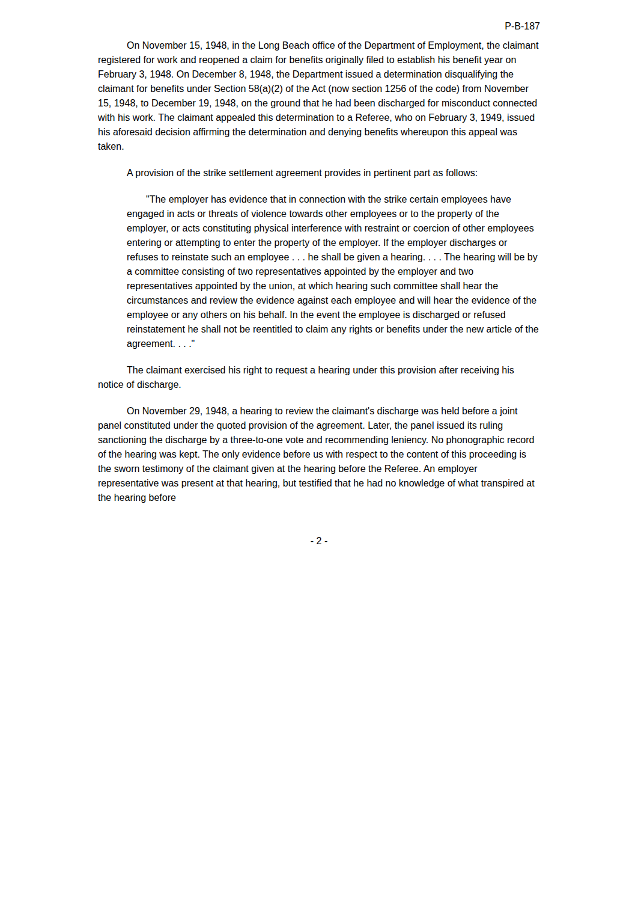P-B-187
On November 15, 1948, in the Long Beach office of the Department of Employment, the claimant registered for work and reopened a claim for benefits originally filed to establish his benefit year on February 3, 1948. On December 8, 1948, the Department issued a determination disqualifying the claimant for benefits under Section 58(a)(2) of the Act (now section 1256 of the code) from November 15, 1948, to December 19, 1948, on the ground that he had been discharged for misconduct connected with his work. The claimant appealed this determination to a Referee, who on February 3, 1949, issued his aforesaid decision affirming the determination and denying benefits whereupon this appeal was taken.
A provision of the strike settlement agreement provides in pertinent part as follows:
"The employer has evidence that in connection with the strike certain employees have engaged in acts or threats of violence towards other employees or to the property of the employer, or acts constituting physical interference with restraint or coercion of other employees entering or attempting to enter the property of the employer. If the employer discharges or refuses to reinstate such an employee . . . he shall be given a hearing. . . . The hearing will be by a committee consisting of two representatives appointed by the employer and two representatives appointed by the union, at which hearing such committee shall hear the circumstances and review the evidence against each employee and will hear the evidence of the employee or any others on his behalf. In the event the employee is discharged or refused reinstatement he shall not be reentitled to claim any rights or benefits under the new article of the agreement. . . ."
The claimant exercised his right to request a hearing under this provision after receiving his notice of discharge.
On November 29, 1948, a hearing to review the claimant's discharge was held before a joint panel constituted under the quoted provision of the agreement. Later, the panel issued its ruling sanctioning the discharge by a three-to-one vote and recommending leniency. No phonographic record of the hearing was kept. The only evidence before us with respect to the content of this proceeding is the sworn testimony of the claimant given at the hearing before the Referee. An employer representative was present at that hearing, but testified that he had no knowledge of what transpired at the hearing before
- 2 -